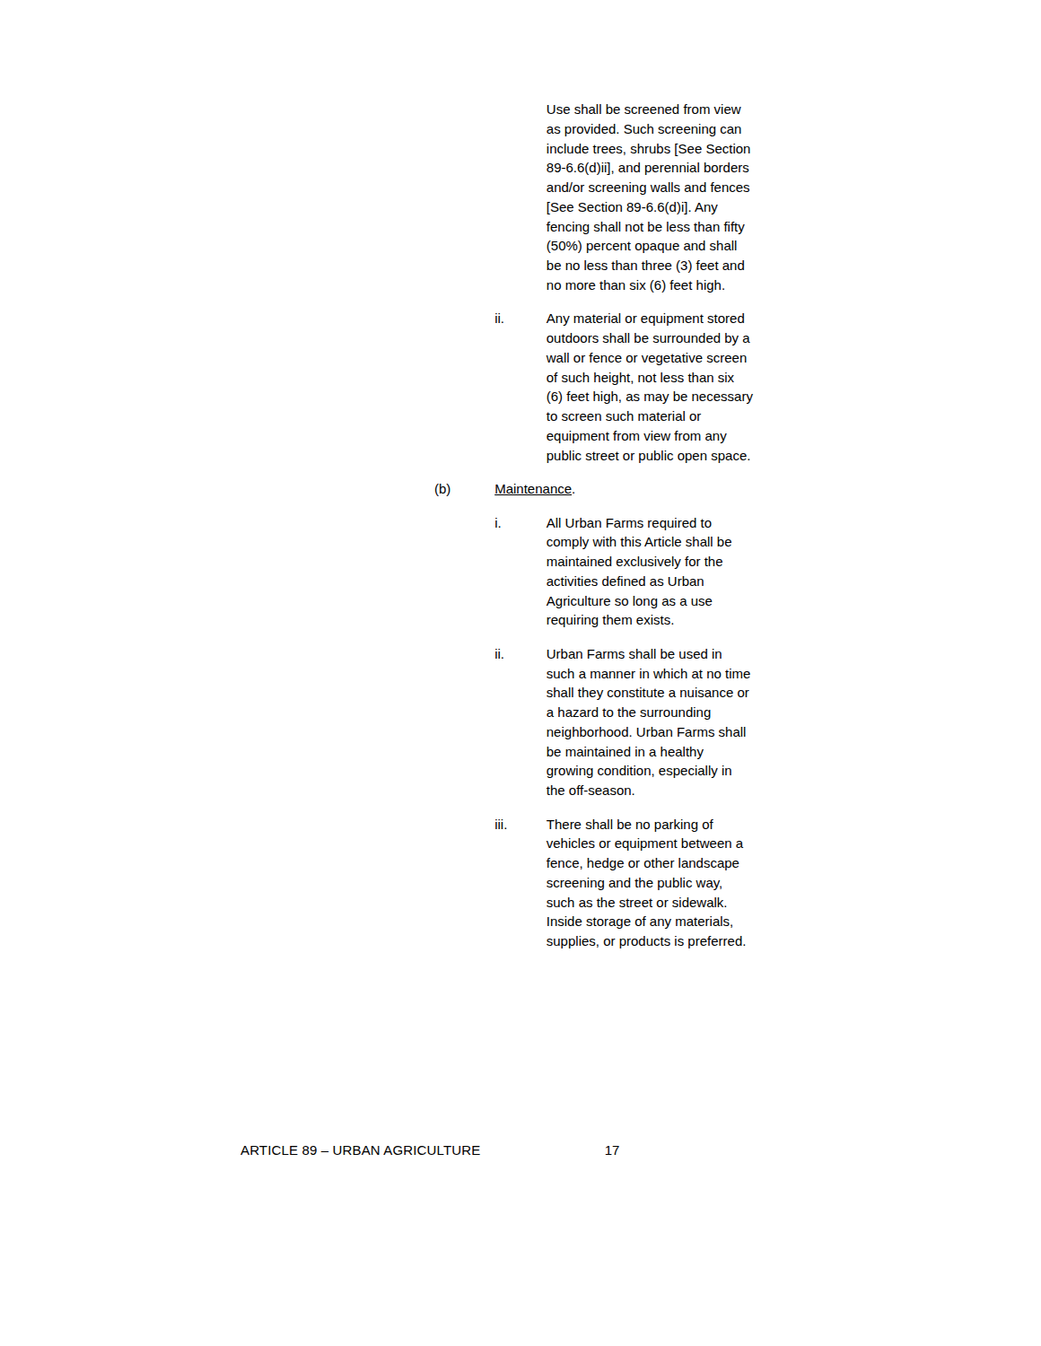Use shall be screened from view as provided. Such screening can include trees, shrubs [See Section 89-6.6(d)ii], and perennial borders and/or screening walls and fences [See Section 89-6.6(d)i]. Any fencing shall not be less than fifty (50%) percent opaque and shall be no less than three (3) feet and no more than six (6) feet high.
ii.
Any material or equipment stored outdoors shall be surrounded by a wall or fence or vegetative screen of such height, not less than six (6) feet high, as may be necessary to screen such material or equipment from view from any public street or public open space.
(b)
Maintenance.
i.
All Urban Farms required to comply with this Article shall be maintained exclusively for the activities defined as Urban Agriculture so long as a use requiring them exists.
ii.
Urban Farms shall be used in such a manner in which at no time shall they constitute a nuisance or a hazard to the surrounding neighborhood. Urban Farms shall be maintained in a healthy growing condition, especially in the off-season.
iii.
There shall be no parking of vehicles or equipment between a fence, hedge or other landscape screening and the public way, such as the street or sidewalk. Inside storage of any materials, supplies, or products is preferred.
ARTICLE 89 – URBAN AGRICULTURE
17